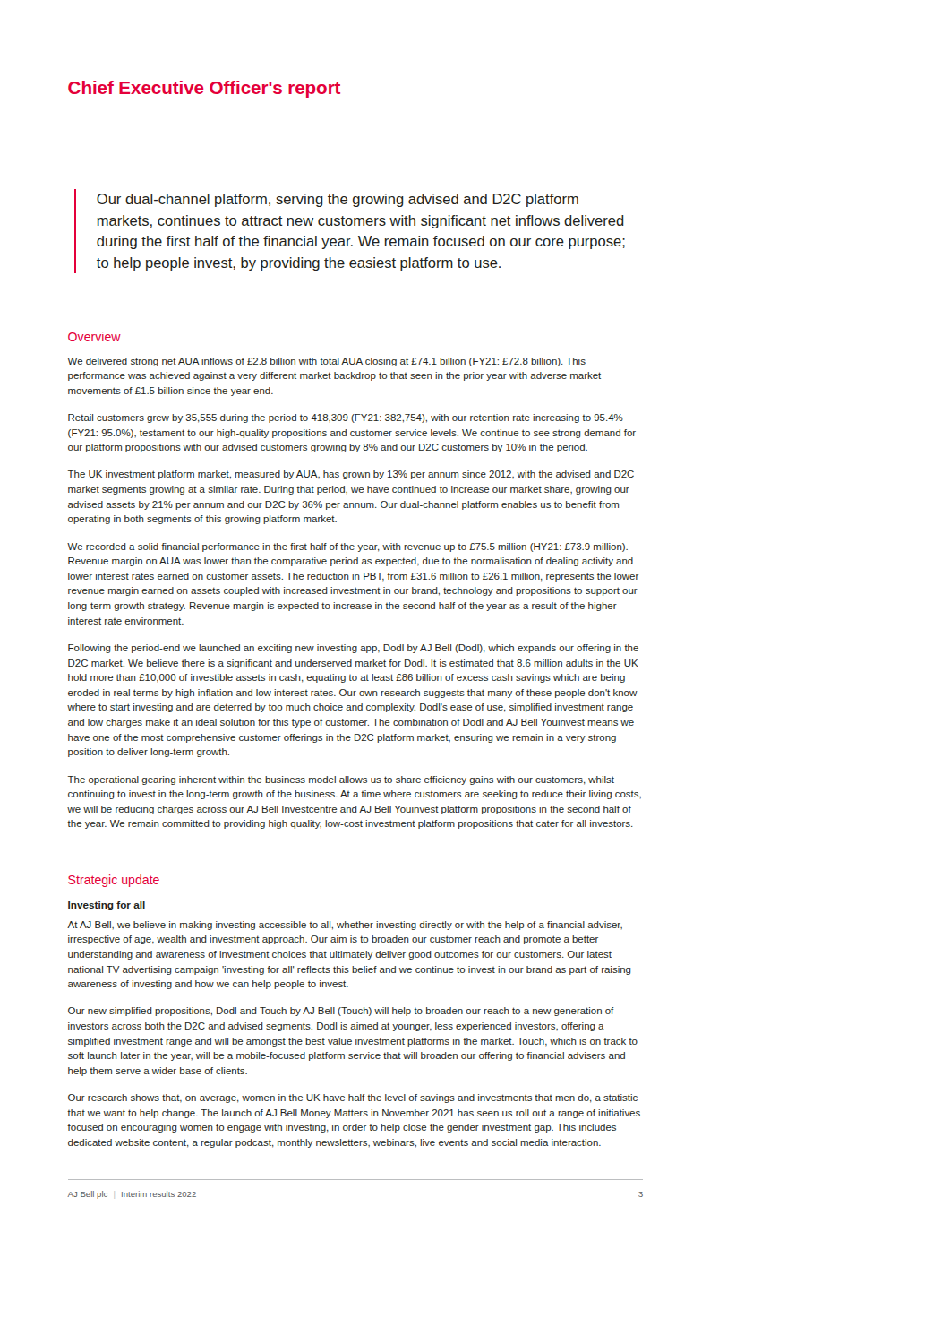Chief Executive Officer's report
Our dual-channel platform, serving the growing advised and D2C platform markets, continues to attract new customers with significant net inflows delivered during the first half of the financial year. We remain focused on our core purpose; to help people invest, by providing the easiest platform to use.
Overview
We delivered strong net AUA inflows of £2.8 billion with total AUA closing at £74.1 billion (FY21: £72.8 billion). This performance was achieved against a very different market backdrop to that seen in the prior year with adverse market movements of £1.5 billion since the year end.
Retail customers grew by 35,555 during the period to 418,309 (FY21: 382,754), with our retention rate increasing to 95.4% (FY21: 95.0%), testament to our high-quality propositions and customer service levels. We continue to see strong demand for our platform propositions with our advised customers growing by 8% and our D2C customers by 10% in the period.
The UK investment platform market, measured by AUA, has grown by 13% per annum since 2012, with the advised and D2C market segments growing at a similar rate. During that period, we have continued to increase our market share, growing our advised assets by 21% per annum and our D2C by 36% per annum. Our dual-channel platform enables us to benefit from operating in both segments of this growing platform market.
We recorded a solid financial performance in the first half of the year, with revenue up to £75.5 million (HY21: £73.9 million). Revenue margin on AUA was lower than the comparative period as expected, due to the normalisation of dealing activity and lower interest rates earned on customer assets. The reduction in PBT, from £31.6 million to £26.1 million, represents the lower revenue margin earned on assets coupled with increased investment in our brand, technology and propositions to support our long-term growth strategy. Revenue margin is expected to increase in the second half of the year as a result of the higher interest rate environment.
Following the period-end we launched an exciting new investing app, Dodl by AJ Bell (Dodl), which expands our offering in the D2C market. We believe there is a significant and underserved market for Dodl. It is estimated that 8.6 million adults in the UK hold more than £10,000 of investible assets in cash, equating to at least £86 billion of excess cash savings which are being eroded in real terms by high inflation and low interest rates. Our own research suggests that many of these people don't know where to start investing and are deterred by too much choice and complexity. Dodl's ease of use, simplified investment range and low charges make it an ideal solution for this type of customer. The combination of Dodl and AJ Bell Youinvest means we have one of the most comprehensive customer offerings in the D2C platform market, ensuring we remain in a very strong position to deliver long-term growth.
The operational gearing inherent within the business model allows us to share efficiency gains with our customers, whilst continuing to invest in the long-term growth of the business. At a time where customers are seeking to reduce their living costs, we will be reducing charges across our AJ Bell Investcentre and AJ Bell Youinvest platform propositions in the second half of the year. We remain committed to providing high quality, low-cost investment platform propositions that cater for all investors.
Strategic update
Investing for all
At AJ Bell, we believe in making investing accessible to all, whether investing directly or with the help of a financial adviser, irrespective of age, wealth and investment approach. Our aim is to broaden our customer reach and promote a better understanding and awareness of investment choices that ultimately deliver good outcomes for our customers. Our latest national TV advertising campaign 'investing for all' reflects this belief and we continue to invest in our brand as part of raising awareness of investing and how we can help people to invest.
Our new simplified propositions, Dodl and Touch by AJ Bell (Touch) will help to broaden our reach to a new generation of investors across both the D2C and advised segments. Dodl is aimed at younger, less experienced investors, offering a simplified investment range and will be amongst the best value investment platforms in the market. Touch, which is on track to soft launch later in the year, will be a mobile-focused platform service that will broaden our offering to financial advisers and help them serve a wider base of clients.
Our research shows that, on average, women in the UK have half the level of savings and investments that men do, a statistic that we want to help change. The launch of AJ Bell Money Matters in November 2021 has seen us roll out a range of initiatives focused on encouraging women to engage with investing, in order to help close the gender investment gap. This includes dedicated website content, a regular podcast, monthly newsletters, webinars, live events and social media interaction.
AJ Bell plc|Interim results 2022
3